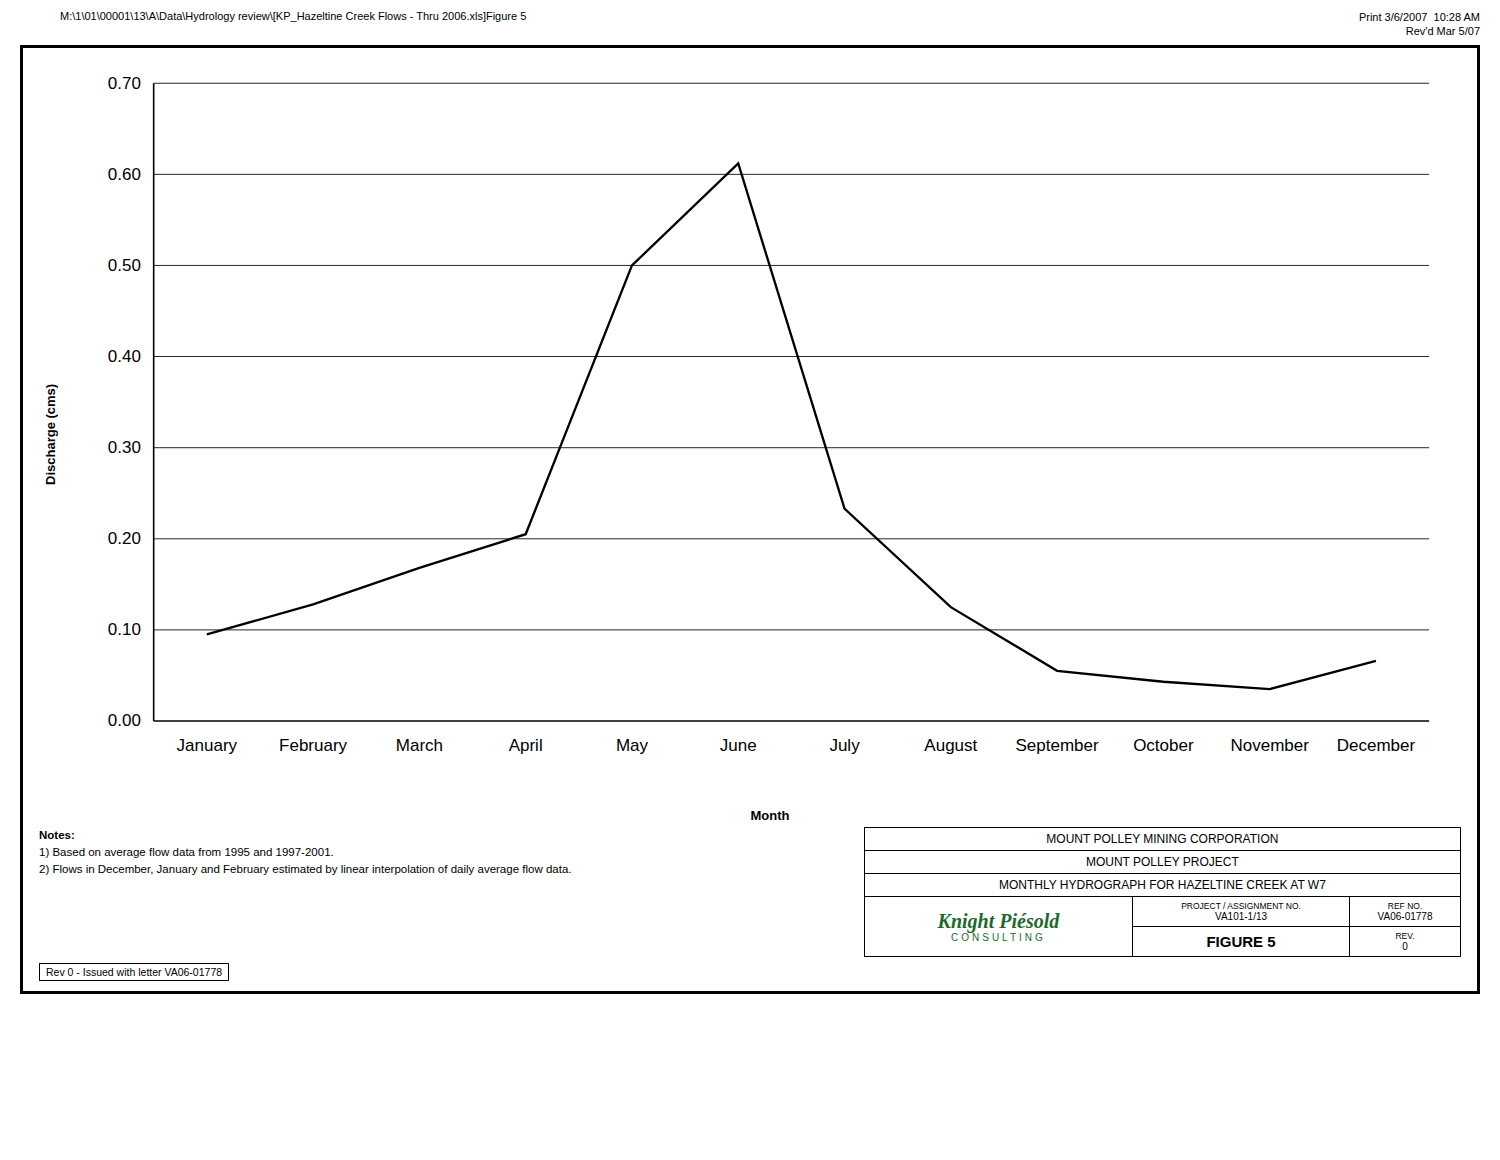M:\1\01\00001\13\A\Data\Hydrology review\[KP_Hazeltine Creek Flows - Thru 2006.xls]Figure 5
Print 3/6/2007 10:28 AM
Rev'd Mar 5/07
Discharge (cms)
0.70 0.60 0.50 0.40 0.30 0.20 0.10 0.00 January February March April May June July August September October November December
Month
Notes:
1) Based on average flow data from 1995 and 1997-2001.
2) Flows in December, January and February estimated by linear interpolation of daily average flow data.
| MOUNT POLLEY MINING CORPORATION |
| MOUNT POLLEY PROJECT |
| MONTHLY HYDROGRAPH FOR HAZELTINE CREEK AT W7 |
| Knight Piésold CONSULTING | PROJECT / ASSIGNMENT NO. VA101-1/13 | REF NO. VA06-01778 |
| FIGURE 5 | REV. 0 |
Rev 0 - Issued with letter VA06-01778